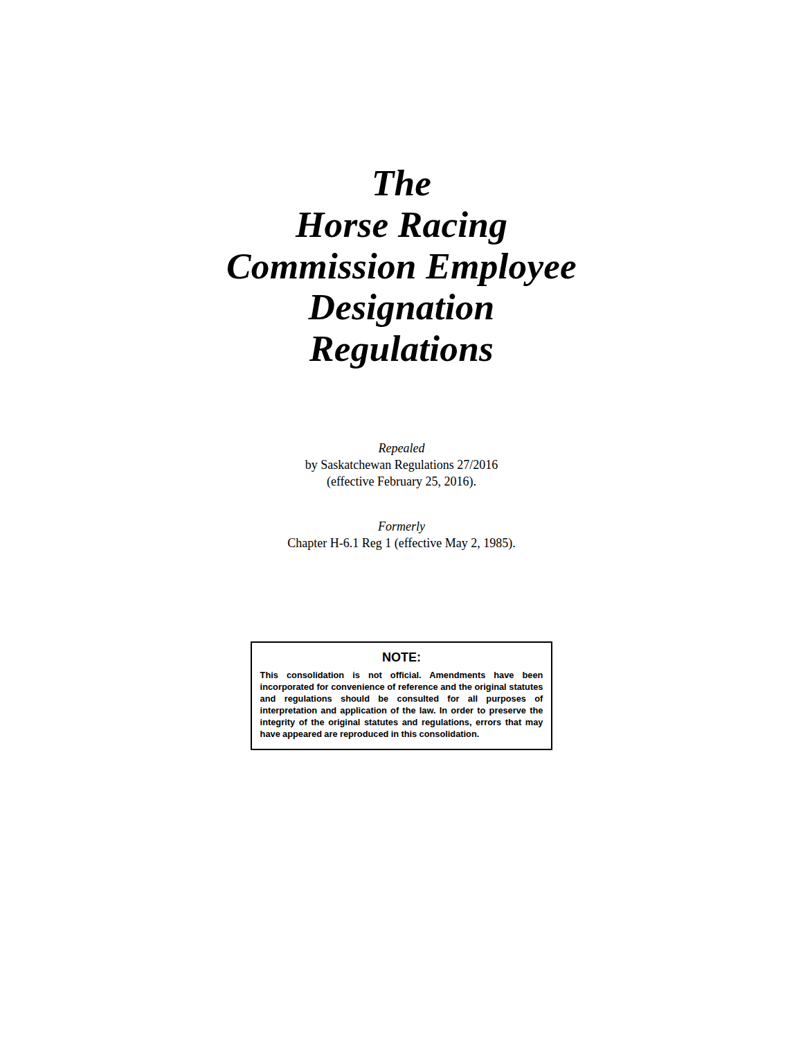The
Horse Racing
Commission Employee
Designation
Regulations
Repealed
by Saskatchewan Regulations 27/2016
(effective February 25, 2016).
Formerly
Chapter H-6.1 Reg 1 (effective May 2, 1985).
NOTE:
This consolidation is not official. Amendments have been incorporated for convenience of reference and the original statutes and regulations should be consulted for all purposes of interpretation and application of the law. In order to preserve the integrity of the original statutes and regulations, errors that may have appeared are reproduced in this consolidation.